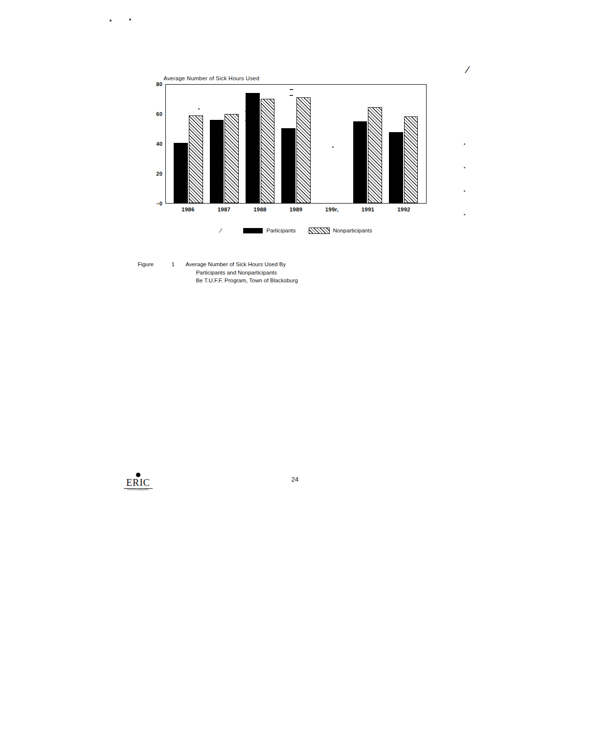/
Average Number of Sick Hours Used
80 60 40 20 0
1986 1987 1988 1989 199r, 1991 1992
/ Participants Nonparticipants
Figure 1 Average Number of Sick Hours Used By Participants and Nonparticipants Be T.U.F.F. Program, Town of Blacksburg
ERIC
Full Text Provided by ERIC
24